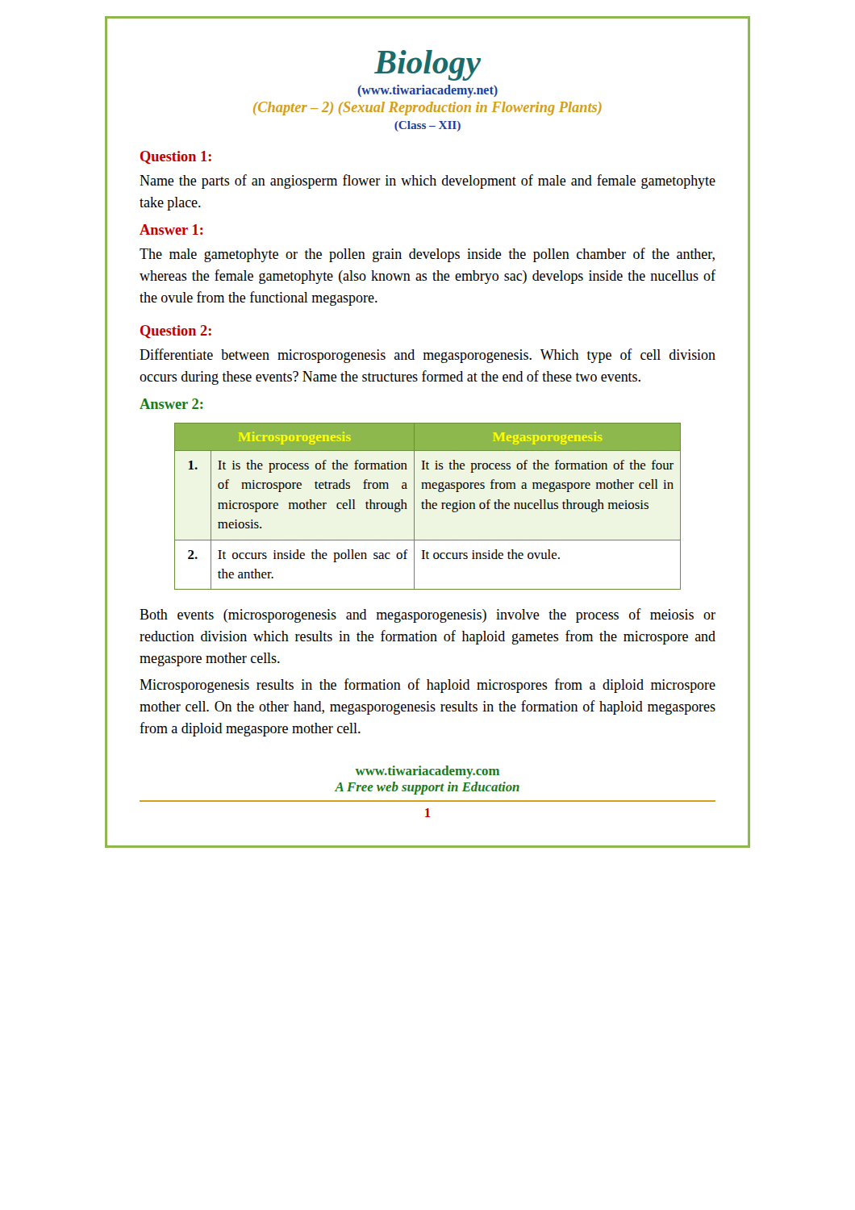Biology
(www.tiwariacademy.net)
(Chapter – 2) (Sexual Reproduction in Flowering Plants)
(Class – XII)
Question 1:
Name the parts of an angiosperm flower in which development of male and female gametophyte take place.
Answer 1:
The male gametophyte or the pollen grain develops inside the pollen chamber of the anther, whereas the female gametophyte (also known as the embryo sac) develops inside the nucellus of the ovule from the functional megaspore.
Question 2:
Differentiate between microsporogenesis and megasporogenesis. Which type of cell division occurs during these events? Name the structures formed at the end of these two events.
Answer 2:
| Microsporogenesis | Megasporogenesis |
| --- | --- |
| 1. | It is the process of the formation of microspore tetrads from a microspore mother cell through meiosis. | It is the process of the formation of the four megaspores from a megaspore mother cell in the region of the nucellus through meiosis |
| 2. | It occurs inside the pollen sac of the anther. | It occurs inside the ovule. |
Both events (microsporogenesis and megasporogenesis) involve the process of meiosis or reduction division which results in the formation of haploid gametes from the microspore and megaspore mother cells.
Microsporogenesis results in the formation of haploid microspores from a diploid microspore mother cell. On the other hand, megasporogenesis results in the formation of haploid megaspores from a diploid megaspore mother cell.
www.tiwariacademy.com
A Free web support in Education
1